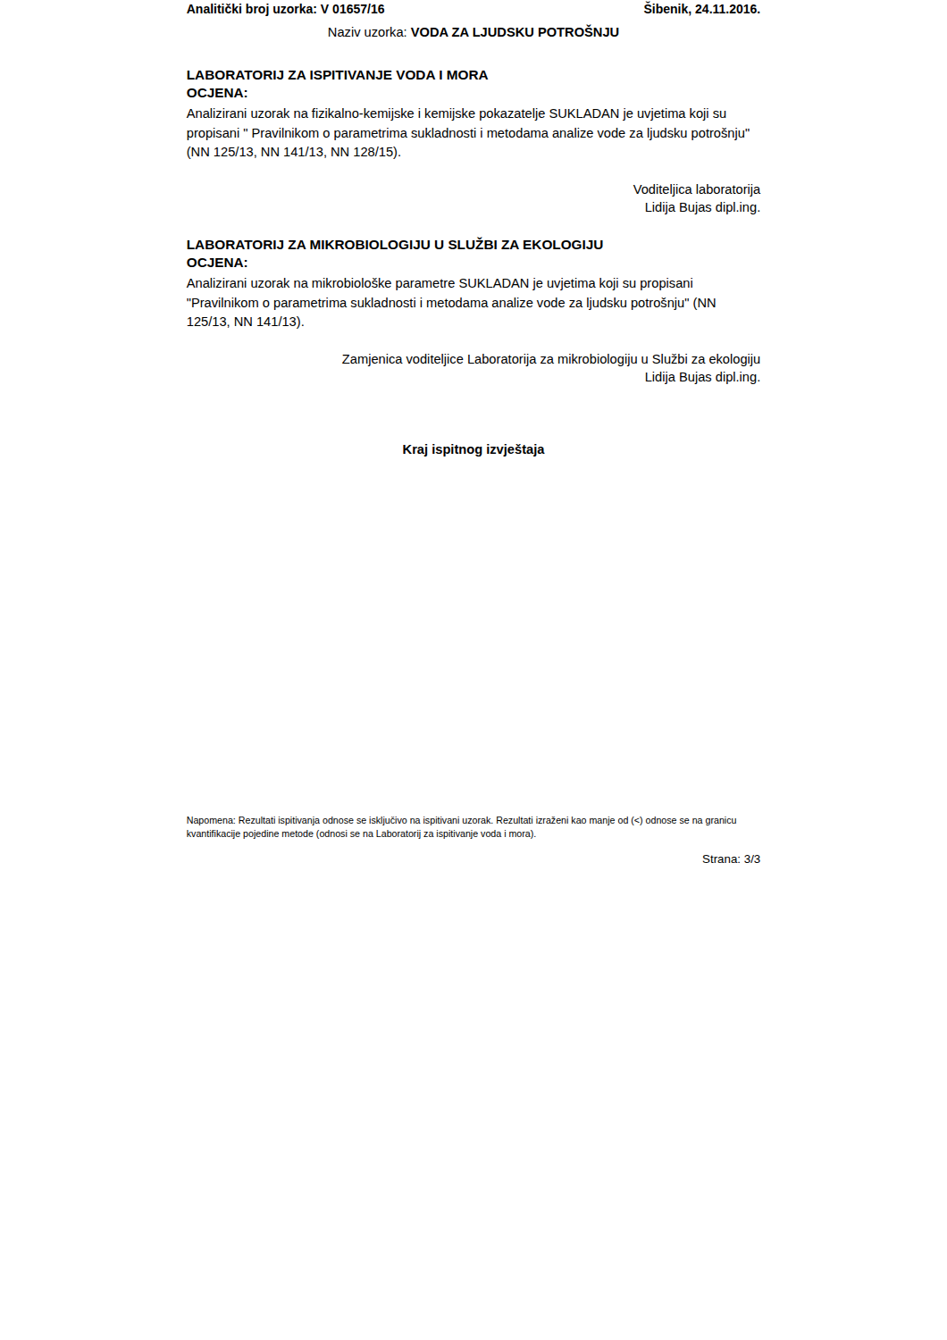Analitički broj uzorka: V 01657/16 Šibenik, 24.11.2016.
Naziv uzorka: VODA ZA LJUDSKU POTROŠNJU
LABORATORIJ ZA ISPITIVANJE VODA I MORA
OCJENA:
Analizirani uzorak na fizikalno-kemijske i kemijske pokazatelje SUKLADAN je uvjetima koji su propisani " Pravilnikom o parametrima sukladnosti i metodama analize vode za ljudsku potrošnju" (NN 125/13, NN 141/13, NN 128/15).
Voditeljica laboratorija
Lidija Bujas dipl.ing.
LABORATORIJ ZA MIKROBIOLOGIJU U SLUŽBI ZA EKOLOGIJU
OCJENA:
Analizirani uzorak na mikrobiološke parametre SUKLADAN je uvjetima koji su propisani "Pravilnikom o parametrima sukladnosti i metodama analize vode za ljudsku potrošnju" (NN 125/13, NN 141/13).
Zamjenica voditeljice Laboratorija za mikrobiologiju u Službi za ekologiju
Lidija Bujas dipl.ing.
Kraj ispitnog izvještaja
Napomena: Rezultati ispitivanja odnose se isključivo na ispitivani uzorak. Rezultati izraženi kao manje od (<) odnose se na granicu kvantifikacije pojedine metode (odnosi se na Laboratorij za ispitivanje voda i mora).
Strana: 3/3